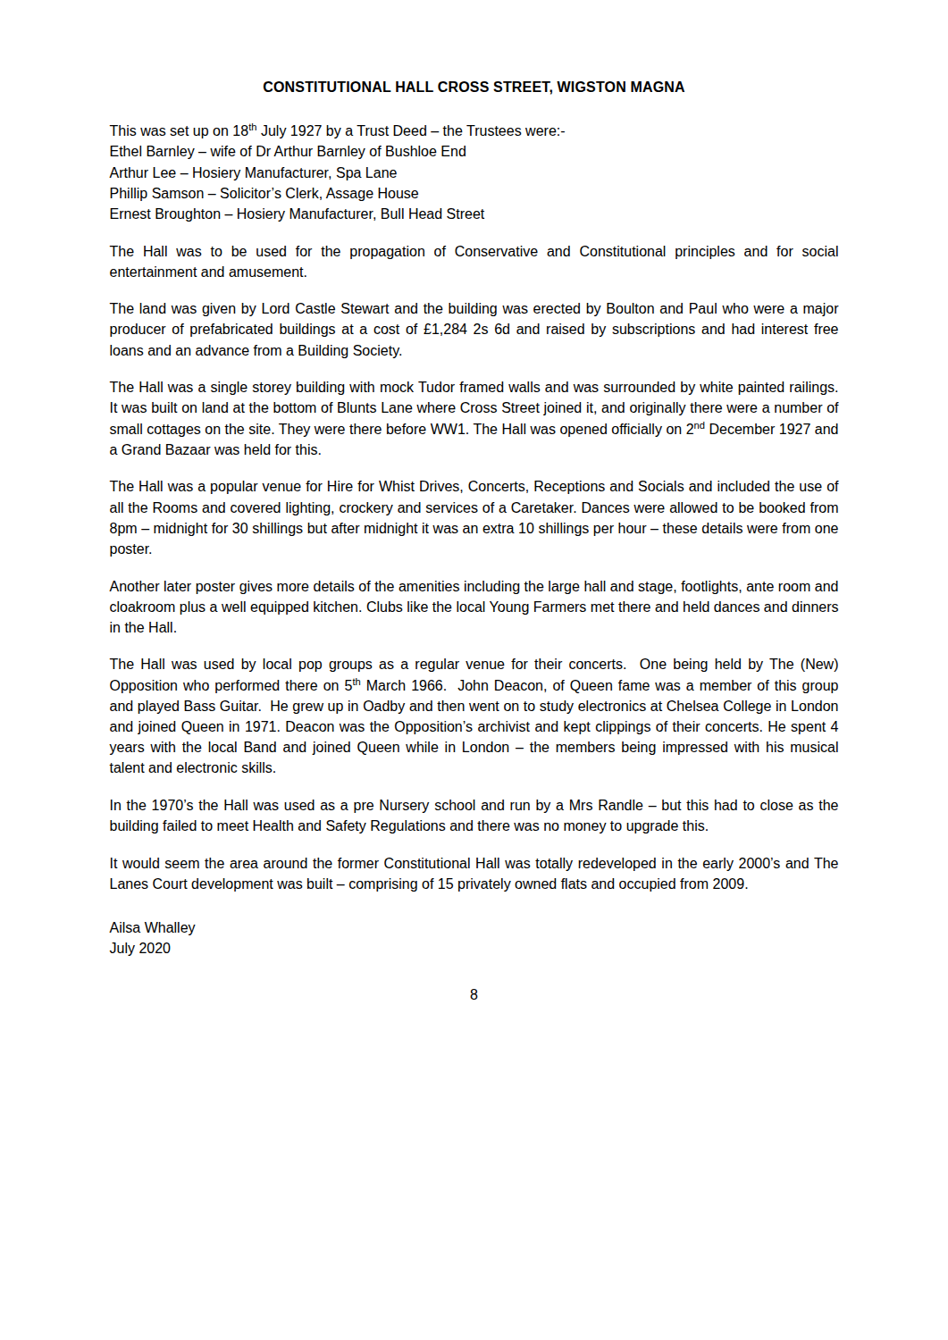CONSTITUTIONAL HALL CROSS STREET, WIGSTON MAGNA
This was set up on 18th July 1927 by a Trust Deed – the Trustees were:-
Ethel Barnley – wife of Dr Arthur Barnley of Bushloe End
Arthur Lee – Hosiery Manufacturer, Spa Lane
Phillip Samson – Solicitor’s Clerk, Assage House
Ernest Broughton – Hosiery Manufacturer, Bull Head Street
The Hall was to be used for the propagation of Conservative and Constitutional principles and for social entertainment and amusement.
The land was given by Lord Castle Stewart and the building was erected by Boulton and Paul who were a major producer of prefabricated buildings at a cost of £1,284 2s 6d and raised by subscriptions and had interest free loans and an advance from a Building Society.
The Hall was a single storey building with mock Tudor framed walls and was surrounded by white painted railings. It was built on land at the bottom of Blunts Lane where Cross Street joined it, and originally there were a number of small cottages on the site. They were there before WW1. The Hall was opened officially on 2nd December 1927 and a Grand Bazaar was held for this.
The Hall was a popular venue for Hire for Whist Drives, Concerts, Receptions and Socials and included the use of all the Rooms and covered lighting, crockery and services of a Caretaker. Dances were allowed to be booked from 8pm – midnight for 30 shillings but after midnight it was an extra 10 shillings per hour – these details were from one poster.
Another later poster gives more details of the amenities including the large hall and stage, footlights, ante room and cloakroom plus a well equipped kitchen. Clubs like the local Young Farmers met there and held dances and dinners in the Hall.
The Hall was used by local pop groups as a regular venue for their concerts. One being held by The (New) Opposition who performed there on 5th March 1966. John Deacon, of Queen fame was a member of this group and played Bass Guitar. He grew up in Oadby and then went on to study electronics at Chelsea College in London and joined Queen in 1971. Deacon was the Opposition’s archivist and kept clippings of their concerts. He spent 4 years with the local Band and joined Queen while in London – the members being impressed with his musical talent and electronic skills.
In the 1970’s the Hall was used as a pre Nursery school and run by a Mrs Randle – but this had to close as the building failed to meet Health and Safety Regulations and there was no money to upgrade this.
It would seem the area around the former Constitutional Hall was totally redeveloped in the early 2000’s and The Lanes Court development was built – comprising of 15 privately owned flats and occupied from 2009.
Ailsa Whalley
July 2020
8